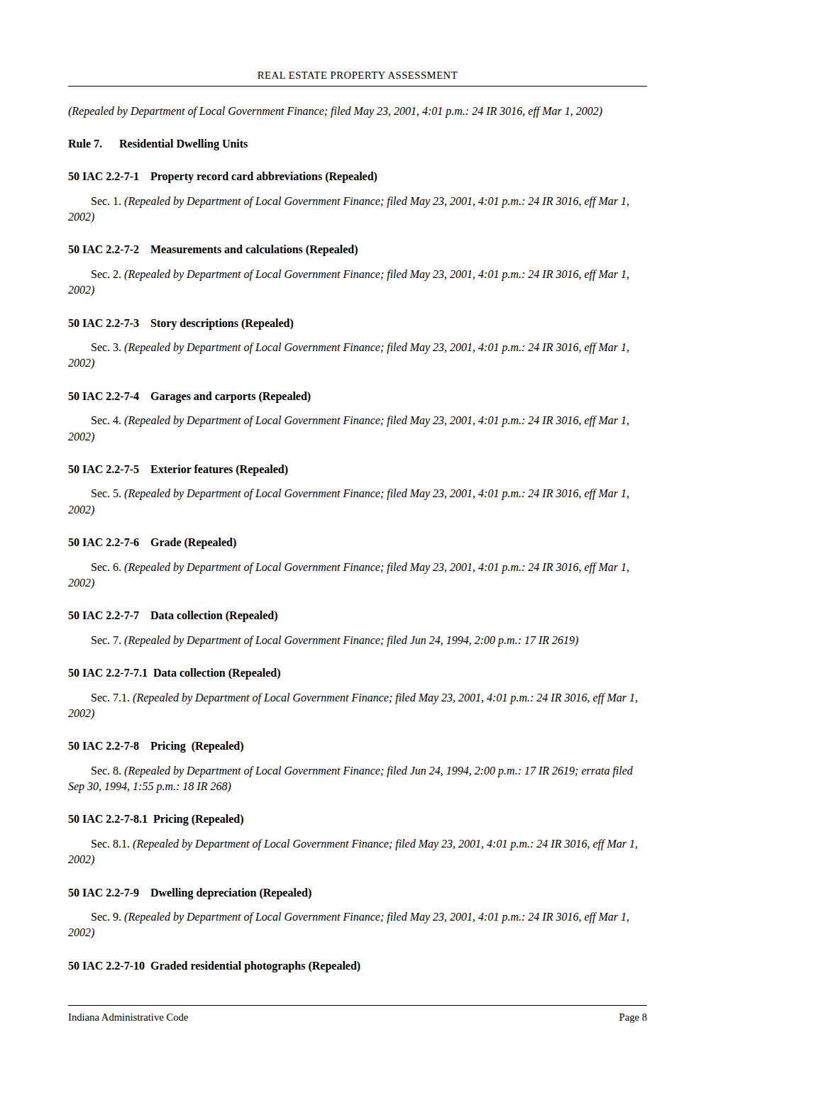REAL ESTATE PROPERTY ASSESSMENT
(Repealed by Department of Local Government Finance; filed May 23, 2001, 4:01 p.m.: 24 IR 3016, eff Mar 1, 2002)
Rule 7. Residential Dwelling Units
50 IAC 2.2-7-1 Property record card abbreviations (Repealed)
Sec. 1. (Repealed by Department of Local Government Finance; filed May 23, 2001, 4:01 p.m.: 24 IR 3016, eff Mar 1, 2002)
50 IAC 2.2-7-2 Measurements and calculations (Repealed)
Sec. 2. (Repealed by Department of Local Government Finance; filed May 23, 2001, 4:01 p.m.: 24 IR 3016, eff Mar 1, 2002)
50 IAC 2.2-7-3 Story descriptions (Repealed)
Sec. 3. (Repealed by Department of Local Government Finance; filed May 23, 2001, 4:01 p.m.: 24 IR 3016, eff Mar 1, 2002)
50 IAC 2.2-7-4 Garages and carports (Repealed)
Sec. 4. (Repealed by Department of Local Government Finance; filed May 23, 2001, 4:01 p.m.: 24 IR 3016, eff Mar 1, 2002)
50 IAC 2.2-7-5 Exterior features (Repealed)
Sec. 5. (Repealed by Department of Local Government Finance; filed May 23, 2001, 4:01 p.m.: 24 IR 3016, eff Mar 1, 2002)
50 IAC 2.2-7-6 Grade (Repealed)
Sec. 6. (Repealed by Department of Local Government Finance; filed May 23, 2001, 4:01 p.m.: 24 IR 3016, eff Mar 1, 2002)
50 IAC 2.2-7-7 Data collection (Repealed)
Sec. 7. (Repealed by Department of Local Government Finance; filed Jun 24, 1994, 2:00 p.m.: 17 IR 2619)
50 IAC 2.2-7-7.1 Data collection (Repealed)
Sec. 7.1. (Repealed by Department of Local Government Finance; filed May 23, 2001, 4:01 p.m.: 24 IR 3016, eff Mar 1, 2002)
50 IAC 2.2-7-8 Pricing (Repealed)
Sec. 8. (Repealed by Department of Local Government Finance; filed Jun 24, 1994, 2:00 p.m.: 17 IR 2619; errata filed Sep 30, 1994, 1:55 p.m.: 18 IR 268)
50 IAC 2.2-7-8.1 Pricing (Repealed)
Sec. 8.1. (Repealed by Department of Local Government Finance; filed May 23, 2001, 4:01 p.m.: 24 IR 3016, eff Mar 1, 2002)
50 IAC 2.2-7-9 Dwelling depreciation (Repealed)
Sec. 9. (Repealed by Department of Local Government Finance; filed May 23, 2001, 4:01 p.m.: 24 IR 3016, eff Mar 1, 2002)
50 IAC 2.2-7-10 Graded residential photographs (Repealed)
Indiana Administrative Code Page 8